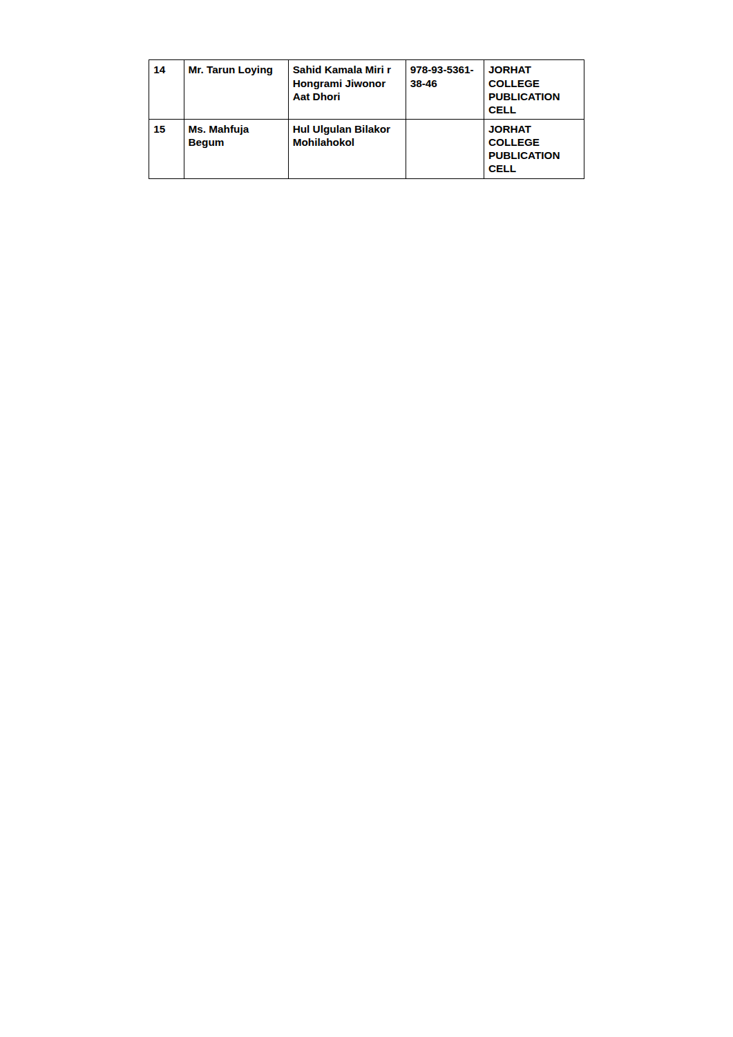| 14 | Mr. Tarun Loying | Sahid Kamala Miri r Hongrami Jiwonor Aat Dhori | 978-93-5361-38-46 | JORHAT COLLEGE PUBLICATION CELL |
| 15 | Ms. Mahfuja Begum | Hul Ulgulan Bilakor Mohilahokol | | JORHAT COLLEGE PUBLICATION CELL |